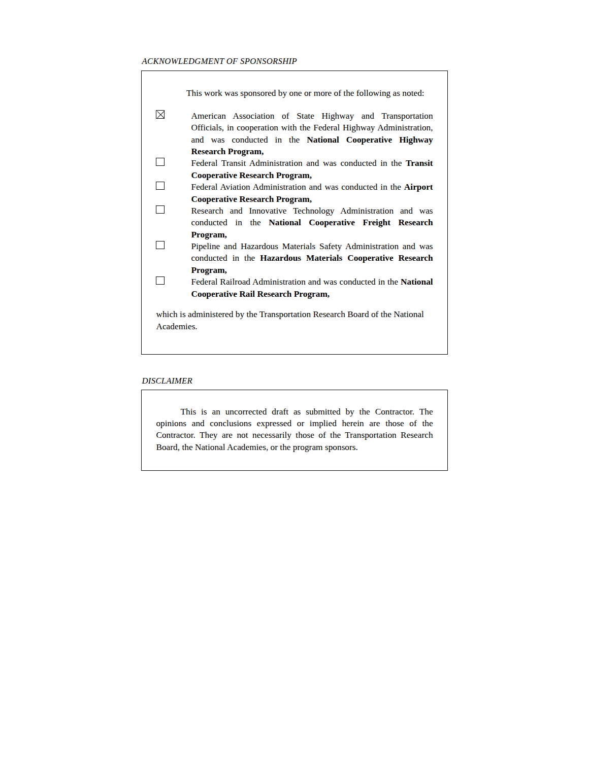ACKNOWLEDGMENT OF SPONSORSHIP
This work was sponsored by one or more of the following as noted:
| | American Association of State Highway and Transportation Officials, in cooperation with the Federal Highway Administration, and was conducted in the National Cooperative Highway Research Program, |
| | Federal Transit Administration and was conducted in the Transit Cooperative Research Program, |
| | Federal Aviation Administration and was conducted in the Airport Cooperative Research Program, |
| | Research and Innovative Technology Administration and was conducted in the National Cooperative Freight Research Program, |
| | Pipeline and Hazardous Materials Safety Administration and was conducted in the Hazardous Materials Cooperative Research Program, |
| | Federal Railroad Administration and was conducted in the National Cooperative Rail Research Program, |
which is administered by the Transportation Research Board of the National Academies.
DISCLAIMER
This is an uncorrected draft as submitted by the Contractor. The opinions and conclusions expressed or implied herein are those of the Contractor. They are not necessarily those of the Transportation Research Board, the National Academies, or the program sponsors.